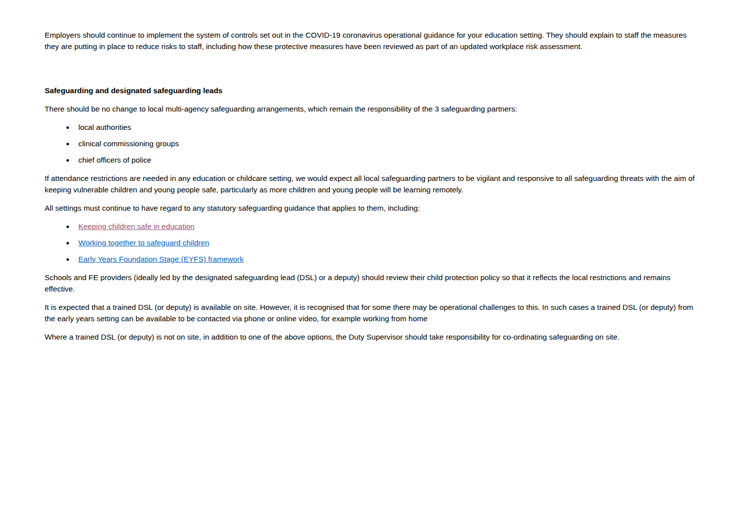Employers should continue to implement the system of controls set out in the COVID-19 coronavirus operational guidance for your education setting. They should explain to staff the measures they are putting in place to reduce risks to staff, including how these protective measures have been reviewed as part of an updated workplace risk assessment.
Safeguarding and designated safeguarding leads
There should be no change to local multi-agency safeguarding arrangements, which remain the responsibility of the 3 safeguarding partners:
local authorities
clinical commissioning groups
chief officers of police
If attendance restrictions are needed in any education or childcare setting, we would expect all local safeguarding partners to be vigilant and responsive to all safeguarding threats with the aim of keeping vulnerable children and young people safe, particularly as more children and young people will be learning remotely.
All settings must continue to have regard to any statutory safeguarding guidance that applies to them, including:
Keeping children safe in education
Working together to safeguard children
Early Years Foundation Stage (EYFS) framework
Schools and FE providers (ideally led by the designated safeguarding lead (DSL) or a deputy) should review their child protection policy so that it reflects the local restrictions and remains effective.
It is expected that a trained DSL (or deputy) is available on site. However, it is recognised that for some there may be operational challenges to this. In such cases a trained DSL (or deputy) from the early years setting can be available to be contacted via phone or online video, for example working from home
Where a trained DSL (or deputy) is not on site, in addition to one of the above options, the Duty Supervisor should take responsibility for co-ordinating safeguarding on site.